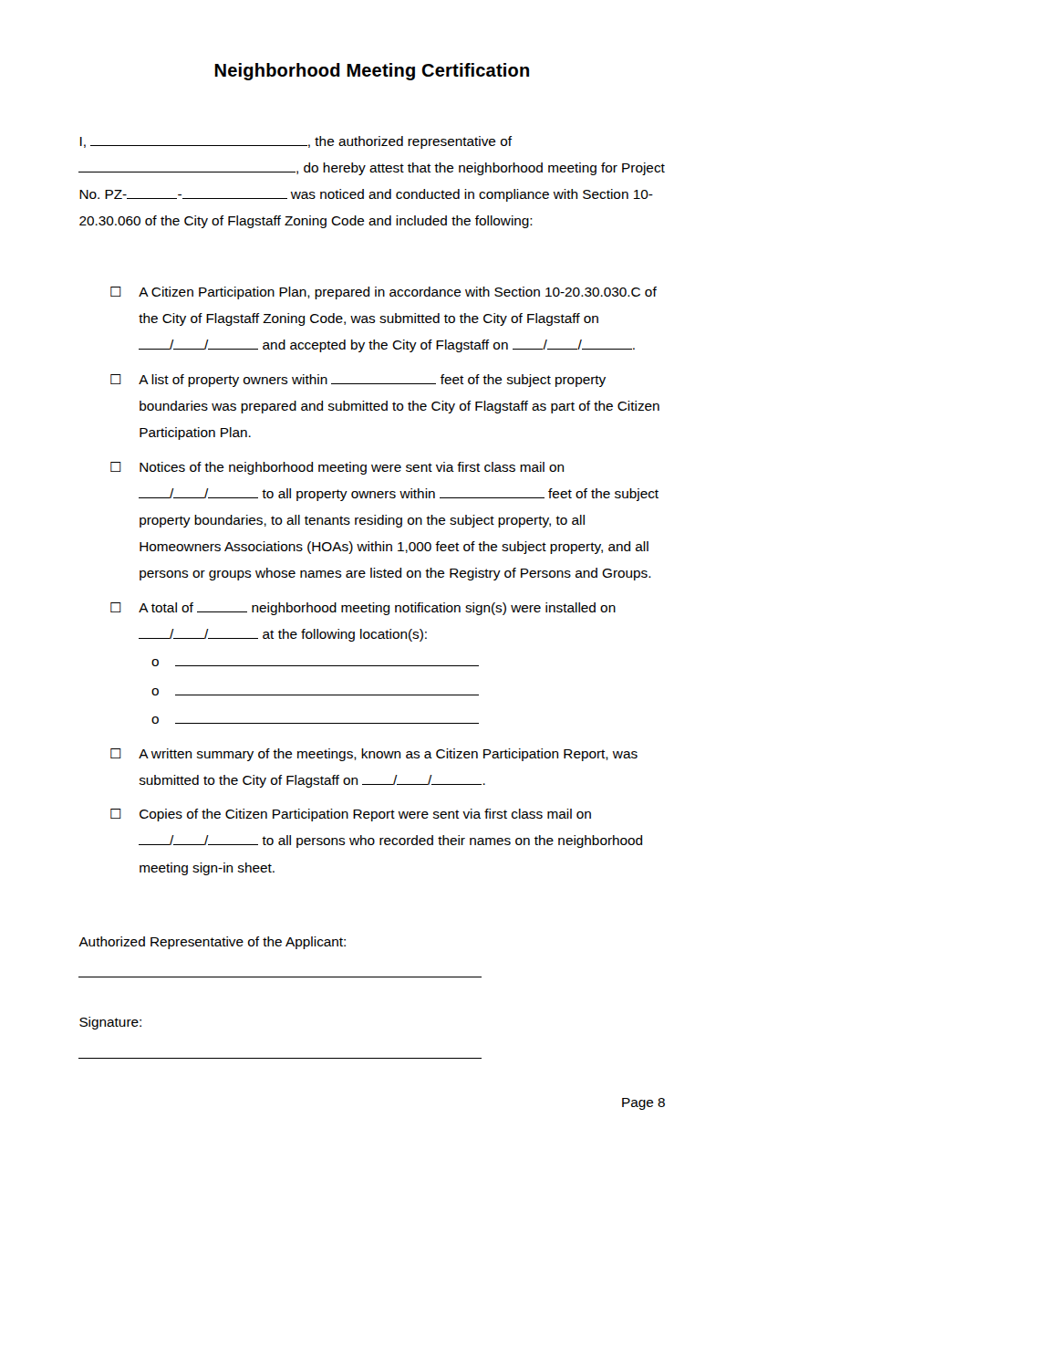Neighborhood Meeting Certification
I, , the authorized representative of , do hereby attest that the neighborhood meeting for Project No. PZ- - was noticed and conducted in compliance with Section 10-20.30.060 of the City of Flagstaff Zoning Code and included the following:
A Citizen Participation Plan, prepared in accordance with Section 10-20.30.030.C of the City of Flagstaff Zoning Code, was submitted to the City of Flagstaff on / / and accepted by the City of Flagstaff on / /.
A list of property owners within feet of the subject property boundaries was prepared and submitted to the City of Flagstaff as part of the Citizen Participation Plan.
Notices of the neighborhood meeting were sent via first class mail on / / to all property owners within feet of the subject property boundaries, to all tenants residing on the subject property, to all Homeowners Associations (HOAs) within 1,000 feet of the subject property, and all persons or groups whose names are listed on the Registry of Persons and Groups.
A total of neighborhood meeting notification sign(s) were installed on / / at the following location(s):
A written summary of the meetings, known as a Citizen Participation Report, was submitted to the City of Flagstaff on / /.
Copies of the Citizen Participation Report were sent via first class mail on / / to all persons who recorded their names on the neighborhood meeting sign-in sheet.
Authorized Representative of the Applicant:
Signature:
Page 8